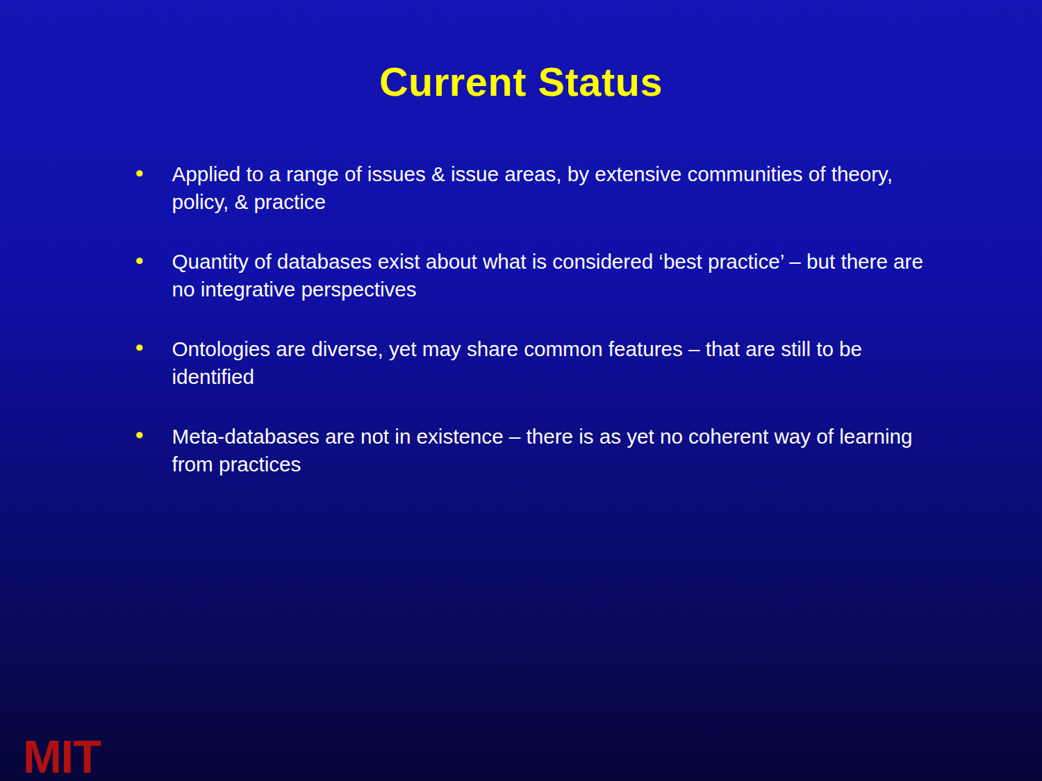Current Status
Applied to a range of issues & issue areas, by extensive communities of theory, policy, & practice
Quantity of databases exist about what is considered ‘best practice’ – but there are no integrative perspectives
Ontologies are diverse, yet may share common features – that are still to be identified
Meta-databases are not in existence – there is as yet no coherent way of learning from practices
MIT